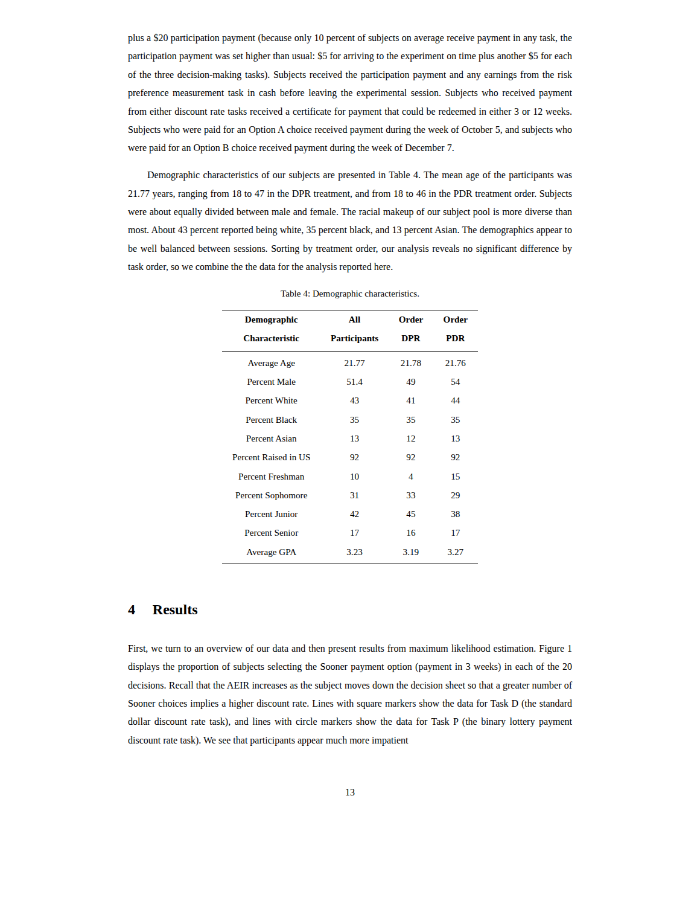plus a $20 participation payment (because only 10 percent of subjects on average receive payment in any task, the participation payment was set higher than usual: $5 for arriving to the experiment on time plus another $5 for each of the three decision-making tasks). Subjects received the participation payment and any earnings from the risk preference measurement task in cash before leaving the experimental session. Subjects who received payment from either discount rate tasks received a certificate for payment that could be redeemed in either 3 or 12 weeks. Subjects who were paid for an Option A choice received payment during the week of October 5, and subjects who were paid for an Option B choice received payment during the week of December 7.
Demographic characteristics of our subjects are presented in Table 4. The mean age of the participants was 21.77 years, ranging from 18 to 47 in the DPR treatment, and from 18 to 46 in the PDR treatment order. Subjects were about equally divided between male and female. The racial makeup of our subject pool is more diverse than most. About 43 percent reported being white, 35 percent black, and 13 percent Asian. The demographics appear to be well balanced between sessions. Sorting by treatment order, our analysis reveals no significant difference by task order, so we combine the the data for the analysis reported here.
Table 4: Demographic characteristics.
| Demographic | All | Order | Order |
| --- | --- | --- | --- |
| Characteristic | Participants | DPR | PDR |
| Average Age | 21.77 | 21.78 | 21.76 |
| Percent Male | 51.4 | 49 | 54 |
| Percent White | 43 | 41 | 44 |
| Percent Black | 35 | 35 | 35 |
| Percent Asian | 13 | 12 | 13 |
| Percent Raised in US | 92 | 92 | 92 |
| Percent Freshman | 10 | 4 | 15 |
| Percent Sophomore | 31 | 33 | 29 |
| Percent Junior | 42 | 45 | 38 |
| Percent Senior | 17 | 16 | 17 |
| Average GPA | 3.23 | 3.19 | 3.27 |
4 Results
First, we turn to an overview of our data and then present results from maximum likelihood estimation. Figure 1 displays the proportion of subjects selecting the Sooner payment option (payment in 3 weeks) in each of the 20 decisions. Recall that the AEIR increases as the subject moves down the decision sheet so that a greater number of Sooner choices implies a higher discount rate. Lines with square markers show the data for Task D (the standard dollar discount rate task), and lines with circle markers show the data for Task P (the binary lottery payment discount rate task). We see that participants appear much more impatient
13